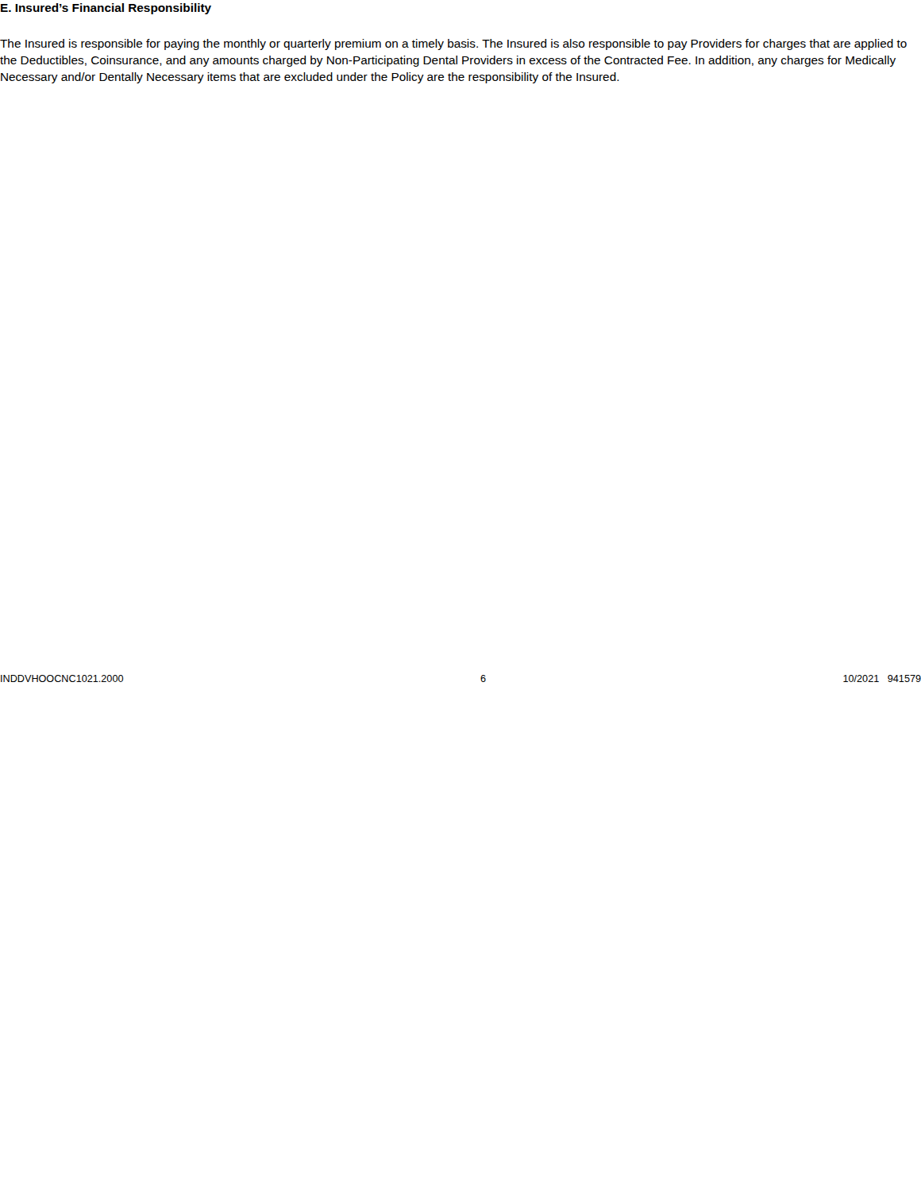E. Insured’s Financial Responsibility
The Insured is responsible for paying the monthly or quarterly premium on a timely basis. The Insured is also responsible to pay Providers for charges that are applied to the Deductibles, Coinsurance, and any amounts charged by Non-Participating Dental Providers in excess of the Contracted Fee. In addition, any charges for Medically Necessary and/or Dentally Necessary items that are excluded under the Policy are the responsibility of the Insured.
INDDVHOOCNC1021.2000
6
10/2021 941579